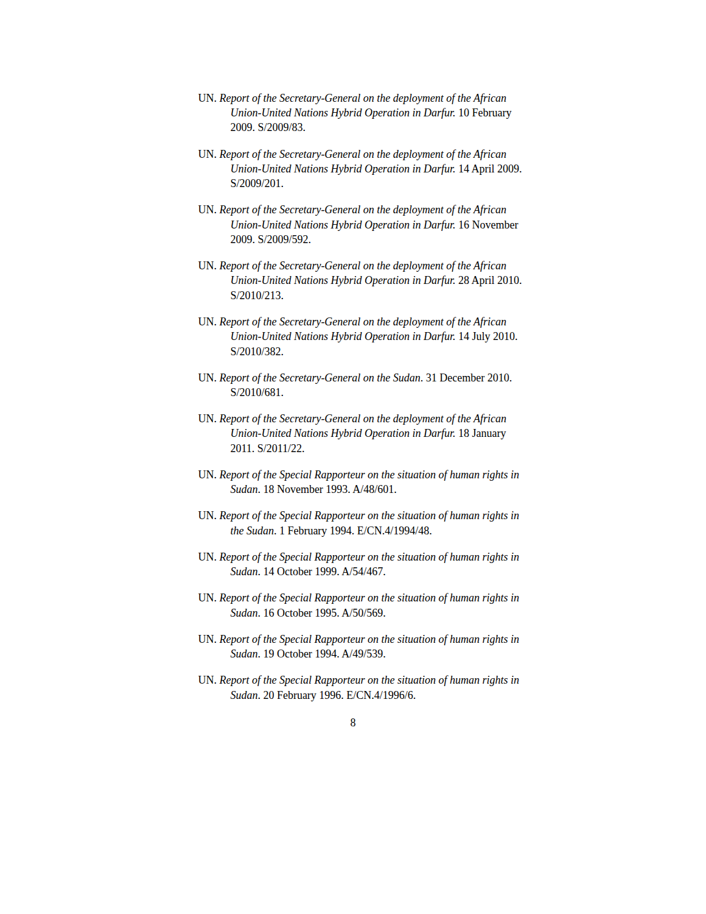UN. Report of the Secretary-General on the deployment of the African Union-United Nations Hybrid Operation in Darfur. 10 February 2009. S/2009/83.
UN. Report of the Secretary-General on the deployment of the African Union-United Nations Hybrid Operation in Darfur. 14 April 2009. S/2009/201.
UN. Report of the Secretary-General on the deployment of the African Union-United Nations Hybrid Operation in Darfur. 16 November 2009. S/2009/592.
UN. Report of the Secretary-General on the deployment of the African Union-United Nations Hybrid Operation in Darfur. 28 April 2010. S/2010/213.
UN. Report of the Secretary-General on the deployment of the African Union-United Nations Hybrid Operation in Darfur. 14 July 2010. S/2010/382.
UN. Report of the Secretary-General on the Sudan. 31 December 2010. S/2010/681.
UN. Report of the Secretary-General on the deployment of the African Union-United Nations Hybrid Operation in Darfur. 18 January 2011. S/2011/22.
UN. Report of the Special Rapporteur on the situation of human rights in Sudan. 18 November 1993. A/48/601.
UN. Report of the Special Rapporteur on the situation of human rights in the Sudan. 1 February 1994. E/CN.4/1994/48.
UN. Report of the Special Rapporteur on the situation of human rights in Sudan. 14 October 1999. A/54/467.
UN. Report of the Special Rapporteur on the situation of human rights in Sudan. 16 October 1995. A/50/569.
UN. Report of the Special Rapporteur on the situation of human rights in Sudan. 19 October 1994. A/49/539.
UN. Report of the Special Rapporteur on the situation of human rights in Sudan. 20 February 1996. E/CN.4/1996/6.
8